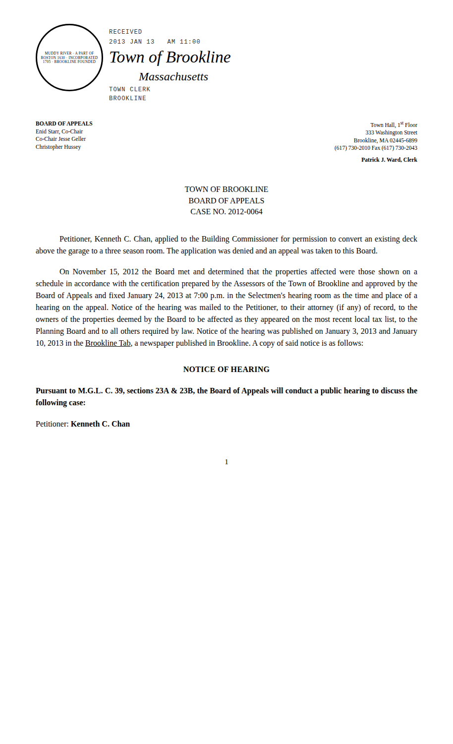MUDDY RIVER · A PART OF BOSTON 1630 · INCORPORATED 1705 · BROOKLINE FOUNDED
RECEIVED
2013 JAN 13 AM 11:00
Town of Brookline
Massachusetts
TOWN CLERK
BROOKLINE
BOARD OF APPEALS
Enid Starr, Co-Chair
Co-Chair Jesse Geller
Christopher Hussey
Town Hall, 1st Floor
333 Washington Street
Brookline, MA 02445-6899
(617) 730-2010 Fax (617) 730-2043
Patrick J. Ward, Clerk
TOWN OF BROOKLINE
BOARD OF APPEALS
CASE NO. 2012-0064
Petitioner, Kenneth C. Chan, applied to the Building Commissioner for permission to convert an existing deck above the garage to a three season room. The application was denied and an appeal was taken to this Board.
On November 15, 2012 the Board met and determined that the properties affected were those shown on a schedule in accordance with the certification prepared by the Assessors of the Town of Brookline and approved by the Board of Appeals and fixed January 24, 2013 at 7:00 p.m. in the Selectmen's hearing room as the time and place of a hearing on the appeal. Notice of the hearing was mailed to the Petitioner, to their attorney (if any) of record, to the owners of the properties deemed by the Board to be affected as they appeared on the most recent local tax list, to the Planning Board and to all others required by law. Notice of the hearing was published on January 3, 2013 and January 10, 2013 in the Brookline Tab, a newspaper published in Brookline. A copy of said notice is as follows:
NOTICE OF HEARING
Pursuant to M.G.L. C. 39, sections 23A & 23B, the Board of Appeals will conduct a public hearing to discuss the following case:
Petitioner: Kenneth C. Chan
1